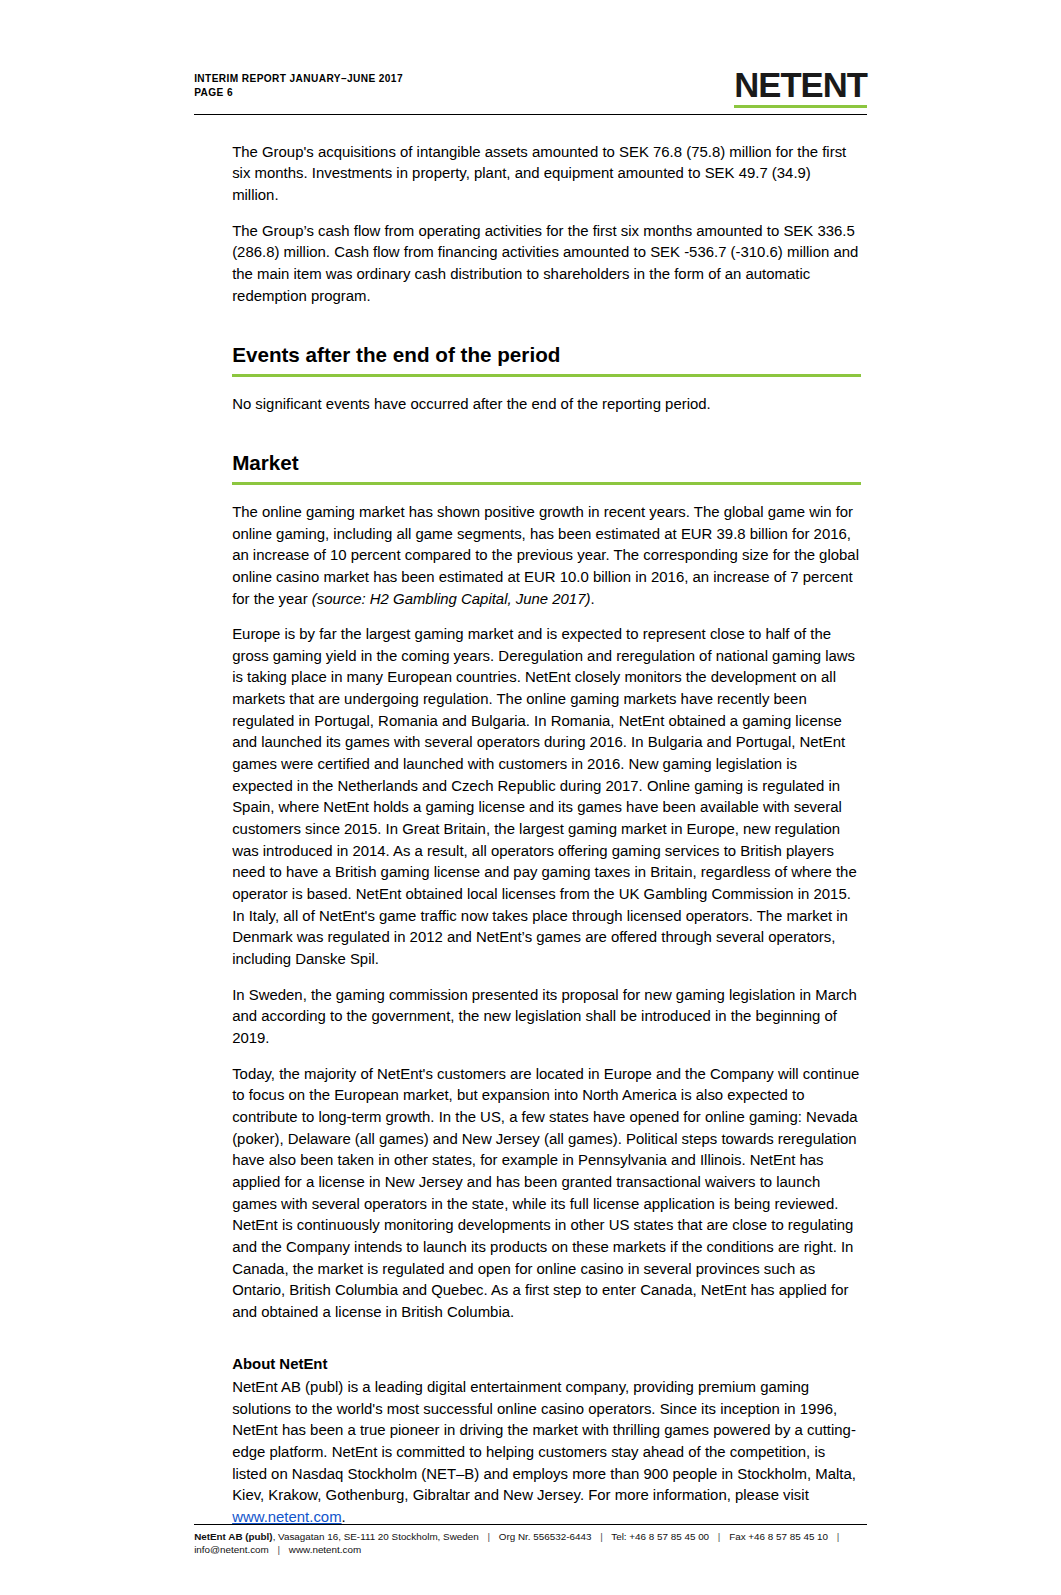INTERIM REPORT JANUARY–JUNE 2017
PAGE 6
NET ENT
The Group's acquisitions of intangible assets amounted to SEK 76.8 (75.8) million for the first six months. Investments in property, plant, and equipment amounted to SEK 49.7 (34.9) million.
The Group’s cash flow from operating activities for the first six months amounted to SEK 336.5 (286.8) million. Cash flow from financing activities amounted to SEK -536.7 (-310.6) million and the main item was ordinary cash distribution to shareholders in the form of an automatic redemption program.
Events after the end of the period
No significant events have occurred after the end of the reporting period.
Market
The online gaming market has shown positive growth in recent years. The global game win for online gaming, including all game segments, has been estimated at EUR 39.8 billion for 2016, an increase of 10 percent compared to the previous year. The corresponding size for the global online casino market has been estimated at EUR 10.0 billion in 2016, an increase of 7 percent for the year (source: H2 Gambling Capital, June 2017).
Europe is by far the largest gaming market and is expected to represent close to half of the gross gaming yield in the coming years. Deregulation and reregulation of national gaming laws is taking place in many European countries. NetEnt closely monitors the development on all markets that are undergoing regulation. The online gaming markets have recently been regulated in Portugal, Romania and Bulgaria. In Romania, NetEnt obtained a gaming license and launched its games with several operators during 2016. In Bulgaria and Portugal, NetEnt games were certified and launched with customers in 2016. New gaming legislation is expected in the Netherlands and Czech Republic during 2017. Online gaming is regulated in Spain, where NetEnt holds a gaming license and its games have been available with several customers since 2015. In Great Britain, the largest gaming market in Europe, new regulation was introduced in 2014. As a result, all operators offering gaming services to British players need to have a British gaming license and pay gaming taxes in Britain, regardless of where the operator is based. NetEnt obtained local licenses from the UK Gambling Commission in 2015. In Italy, all of NetEnt's game traffic now takes place through licensed operators. The market in Denmark was regulated in 2012 and NetEnt’s games are offered through several operators, including Danske Spil.
In Sweden, the gaming commission presented its proposal for new gaming legislation in March and according to the government, the new legislation shall be introduced in the beginning of 2019.
Today, the majority of NetEnt's customers are located in Europe and the Company will continue to focus on the European market, but expansion into North America is also expected to contribute to long-term growth. In the US, a few states have opened for online gaming: Nevada (poker), Delaware (all games) and New Jersey (all games). Political steps towards reregulation have also been taken in other states, for example in Pennsylvania and Illinois. NetEnt has applied for a license in New Jersey and has been granted transactional waivers to launch games with several operators in the state, while its full license application is being reviewed. NetEnt is continuously monitoring developments in other US states that are close to regulating and the Company intends to launch its products on these markets if the conditions are right. In Canada, the market is regulated and open for online casino in several provinces such as Ontario, British Columbia and Quebec. As a first step to enter Canada, NetEnt has applied for and obtained a license in British Columbia.
About NetEnt
NetEnt AB (publ) is a leading digital entertainment company, providing premium gaming solutions to the world's most successful online casino operators. Since its inception in 1996, NetEnt has been a true pioneer in driving the market with thrilling games powered by a cutting-edge platform. NetEnt is committed to helping customers stay ahead of the competition, is listed on Nasdaq Stockholm (NET–B) and employs more than 900 people in Stockholm, Malta, Kiev, Krakow, Gothenburg, Gibraltar and New Jersey. For more information, please visit www.netent.com.
NetEnt AB (publ), Vasagatan 16, SE-111 20 Stockholm, Sweden | Org Nr. 556532-6443 | Tel: +46 8 57 85 45 00 | Fax +46 8 57 85 45 10 | info@netent.com | www.netent.com